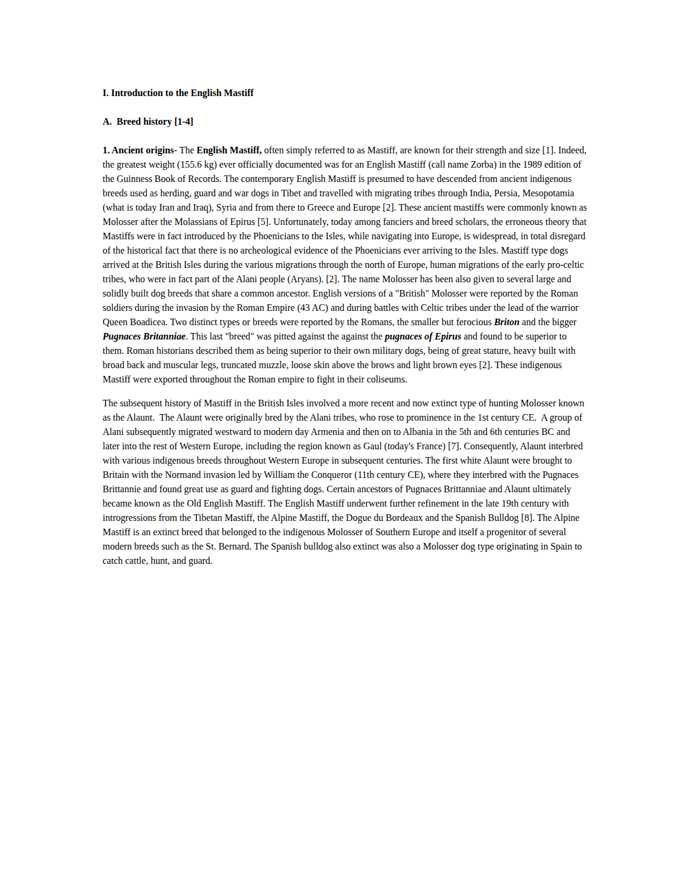I. Introduction to the English Mastiff
A. Breed history [1-4]
1. Ancient origins- The English Mastiff, often simply referred to as Mastiff, are known for their strength and size [1]. Indeed, the greatest weight (155.6 kg) ever officially documented was for an English Mastiff (call name Zorba) in the 1989 edition of the Guinness Book of Records. The contemporary English Mastiff is presumed to have descended from ancient indigenous breeds used as herding, guard and war dogs in Tibet and travelled with migrating tribes through India, Persia, Mesopotamia (what is today Iran and Iraq), Syria and from there to Greece and Europe [2]. These ancient mastiffs were commonly known as Molosser after the Molassians of Epirus [5]. Unfortunately, today among fanciers and breed scholars, the erroneous theory that Mastiffs were in fact introduced by the Phoenicians to the Isles, while navigating into Europe, is widespread, in total disregard of the historical fact that there is no archeological evidence of the Phoenicians ever arriving to the Isles. Mastiff type dogs arrived at the British Isles during the various migrations through the north of Europe, human migrations of the early pro-celtic tribes, who were in fact part of the Alani people (Aryans). [2]. The name Molosser has been also given to several large and solidly built dog breeds that share a common ancestor. English versions of a "British" Molosser were reported by the Roman soldiers during the invasion by the Roman Empire (43 AC) and during battles with Celtic tribes under the lead of the warrior Queen Boadicea. Two distinct types or breeds were reported by the Romans, the smaller but ferocious Briton and the bigger Pugnaces Britanniae. This last "breed" was pitted against the against the pugnaces of Epirus and found to be superior to them. Roman historians described them as being superior to their own military dogs, being of great stature, heavy built with broad back and muscular legs, truncated muzzle, loose skin above the brows and light brown eyes [2]. These indigenous Mastiff were exported throughout the Roman empire to fight in their coliseums.
The subsequent history of Mastiff in the British Isles involved a more recent and now extinct type of hunting Molosser known as the Alaunt. The Alaunt were originally bred by the Alani tribes, who rose to prominence in the 1st century CE. A group of Alani subsequently migrated westward to modern day Armenia and then on to Albania in the 5th and 6th centuries BC and later into the rest of Western Europe, including the region known as Gaul (today's France) [7]. Consequently, Alaunt interbred with various indigenous breeds throughout Western Europe in subsequent centuries. The first white Alaunt were brought to Britain with the Normand invasion led by William the Conqueror (11th century CE), where they interbred with the Pugnaces Brittannie and found great use as guard and fighting dogs. Certain ancestors of Pugnaces Brittanniae and Alaunt ultimately became known as the Old English Mastiff. The English Mastiff underwent further refinement in the late 19th century with introgressions from the Tibetan Mastiff, the Alpine Mastiff, the Dogue du Bordeaux and the Spanish Bulldog [8]. The Alpine Mastiff is an extinct breed that belonged to the indigenous Molosser of Southern Europe and itself a progenitor of several modern breeds such as the St. Bernard. The Spanish bulldog also extinct was also a Molosser dog type originating in Spain to catch cattle, hunt, and guard.